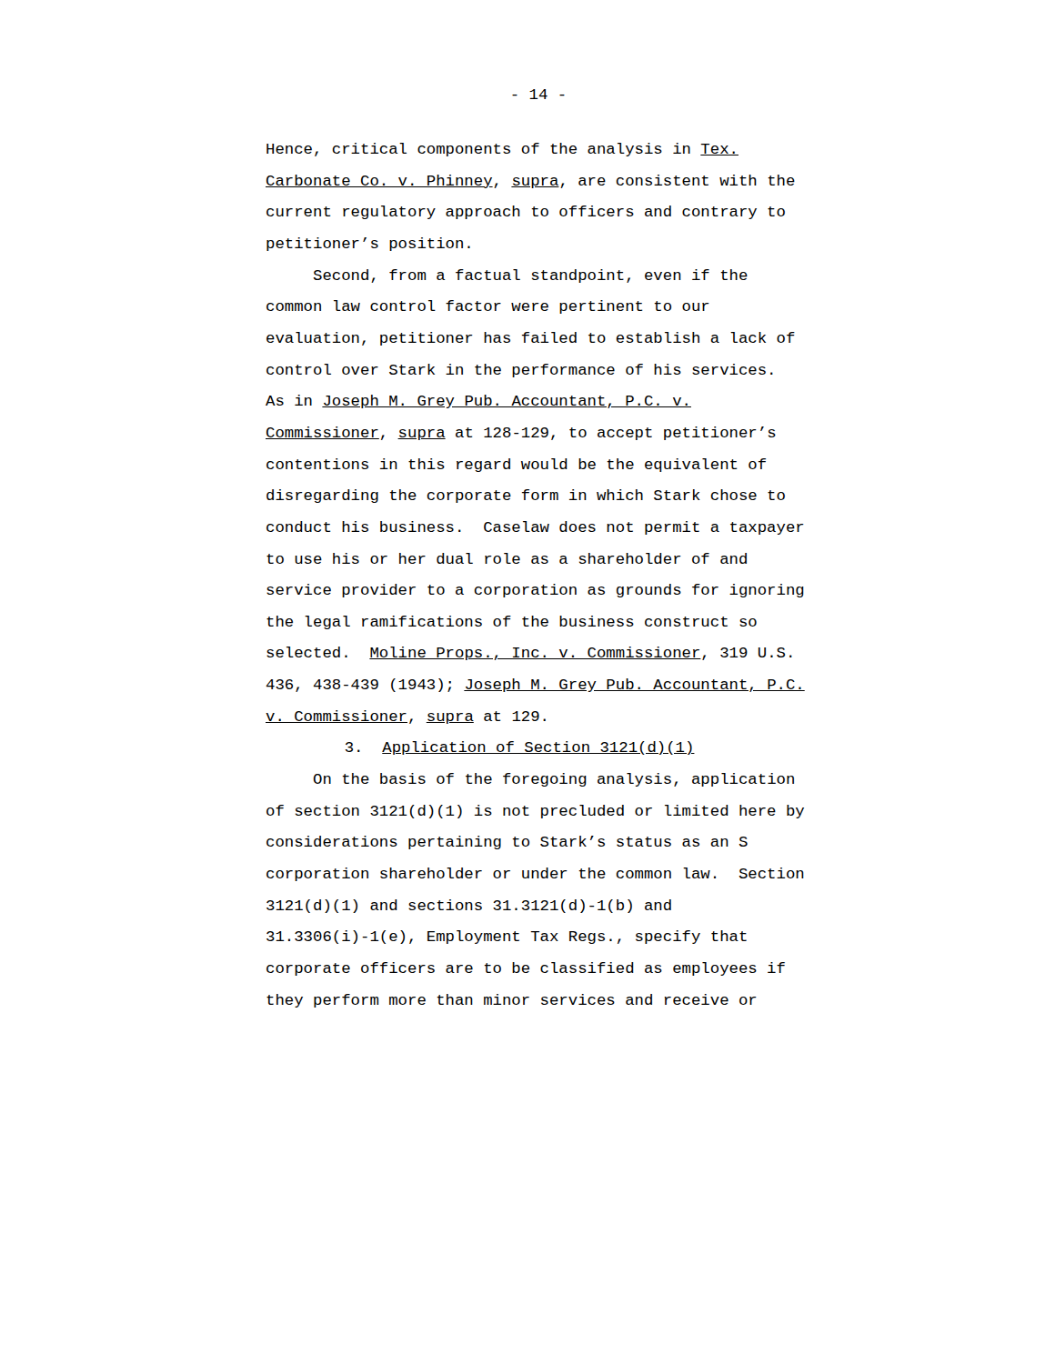- 14 -
Hence, critical components of the analysis in Tex. Carbonate Co. v. Phinney, supra, are consistent with the current regulatory approach to officers and contrary to petitioner’s position.
Second, from a factual standpoint, even if the common law control factor were pertinent to our evaluation, petitioner has failed to establish a lack of control over Stark in the performance of his services. As in Joseph M. Grey Pub. Accountant, P.C. v. Commissioner, supra at 128-129, to accept petitioner’s contentions in this regard would be the equivalent of disregarding the corporate form in which Stark chose to conduct his business. Caselaw does not permit a taxpayer to use his or her dual role as a shareholder of and service provider to a corporation as grounds for ignoring the legal ramifications of the business construct so selected. Moline Props., Inc. v. Commissioner, 319 U.S. 436, 438-439 (1943); Joseph M. Grey Pub. Accountant, P.C. v. Commissioner, supra at 129.
3. Application of Section 3121(d)(1)
On the basis of the foregoing analysis, application of section 3121(d)(1) is not precluded or limited here by considerations pertaining to Stark’s status as an S corporation shareholder or under the common law. Section 3121(d)(1) and sections 31.3121(d)-1(b) and 31.3306(i)-1(e), Employment Tax Regs., specify that corporate officers are to be classified as employees if they perform more than minor services and receive or